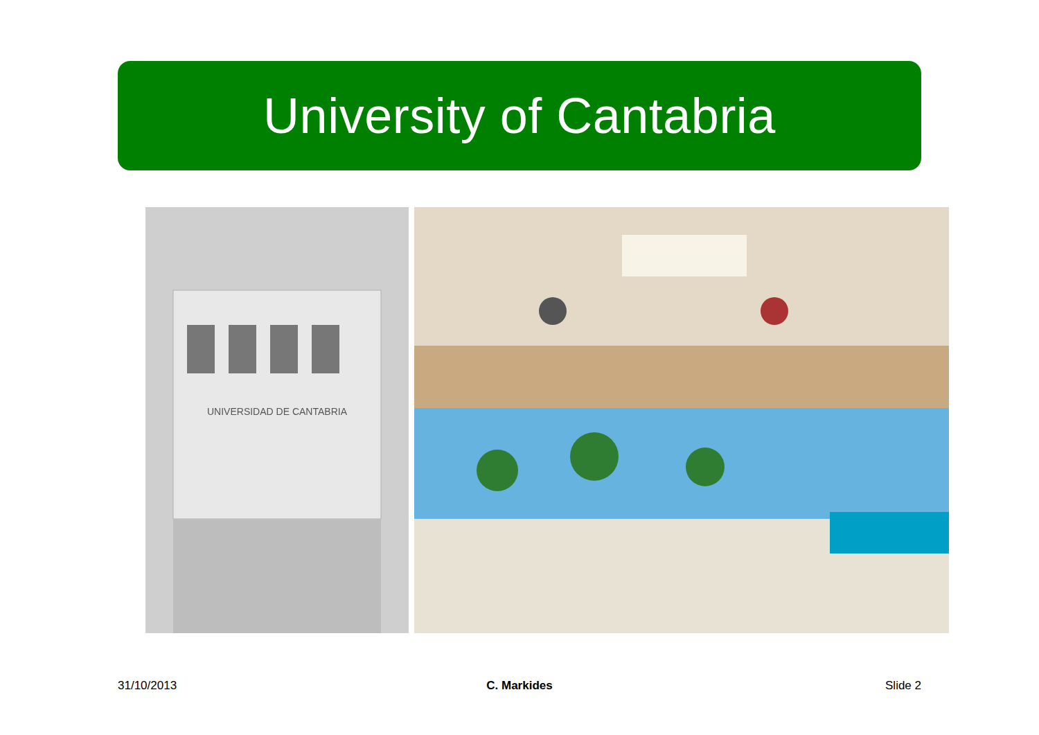University of Cantabria
Universidad de Cantabria building exterior
31/10/2013 C. Markides Slide 2